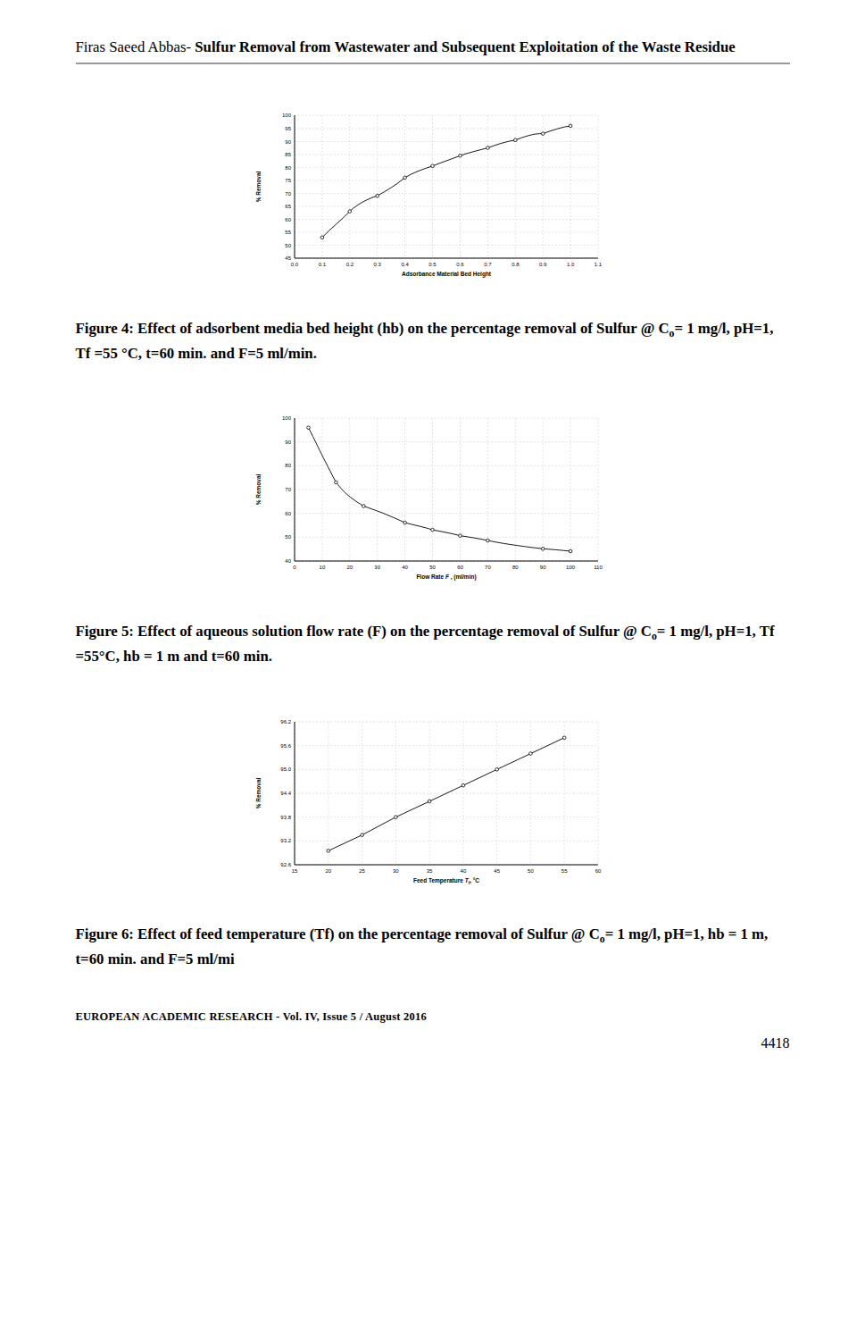Firas Saeed Abbas- Sulfur Removal from Wastewater and Subsequent Exploitation of the Waste Residue
45 50 55 60 65 70 75 80 85 90 95 100 0.0 0.1 0.2 0.3 0.4 0.5 0.6 0.7 0.8 0.9 1.0 1.1 Adsorbance Material Bed Height % Removal
Figure 4: Effect of adsorbent media bed height (hb) on the percentage removal of Sulfur @ Co= 1 mg/l, pH=1, Tf =55 °C, t=60 min. and F=5 ml/min.
40 50 60 70 80 90 100 0 10 20 30 40 50 60 70 80 90 100 110 Flow Rate F , (ml/min) % Removal
Figure 5: Effect of aqueous solution flow rate (F) on the percentage removal of Sulfur @ Co= 1 mg/l, pH=1, Tf =55°C, hb = 1 m and t=60 min.
92.6 93.2 93.8 94.4 95.0 95.6 96.2 15 20 25 30 35 40 45 50 55 60 Feed Temperature Tf, °C % Removal
Figure 6: Effect of feed temperature (Tf) on the percentage removal of Sulfur @ Co= 1 mg/l, pH=1, hb = 1 m, t=60 min. and F=5 ml/mi
EUROPEAN ACADEMIC RESEARCH - Vol. IV, Issue 5 / August 2016
4418